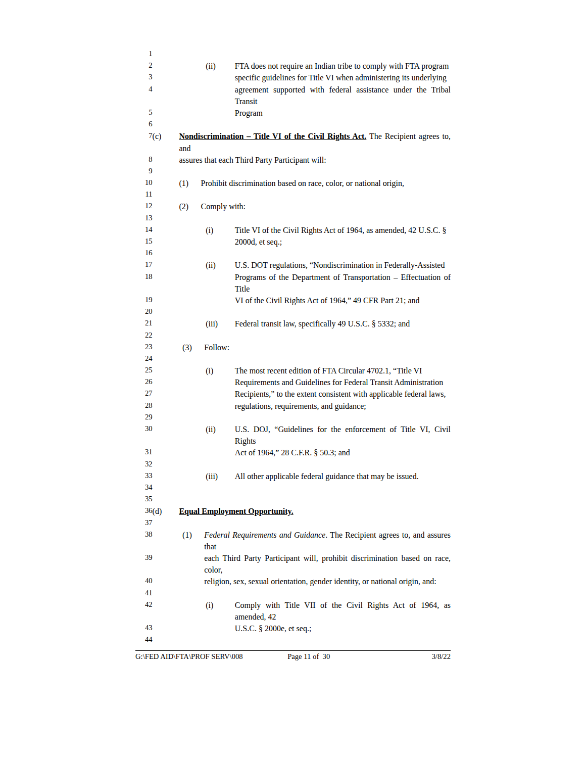| 1 | |
| 2 | / / (ii) / FTA does not require an Indian tribe to comply with FTA program / |
| 3 | / / specific guidelines for Title VI when administering its underlying / |
| 4 | / / agreement supported with federal assistance under the Tribal Transit / |
| 5 | / / Program / |
| 6 | |
| 7 | / (c) / Nondiscrimination – Title VI of the Civil Rights Act. The Recipient agrees to, and / |
| 8 | / / assures that each Third Party Participant will: / |
| 9 | |
| 10 | / / (1) / Prohibit discrimination based on race, color, or national origin, / |
| 11 | |
| 12 | / / (2) / Comply with: / |
| 13 | |
| 14 | / / (i) / Title VI of the Civil Rights Act of 1964, as amended, 42 U.S.C. § / |
| 15 | / / 2000d, et seq.; / |
| 16 | |
| 17 | / / (ii) / U.S. DOT regulations, “Nondiscrimination in Federally-Assisted / |
| 18 | / / Programs of the Department of Transportation – Effectuation of Title / |
| 19 | / / VI of the Civil Rights Act of 1964,” 49 CFR Part 21; and / |
| 20 | |
| 21 | / / (iii) / Federal transit law, specifically 49 U.S.C. § 5332; and / |
| 22 | |
| 23 | / / (3) / Follow: / |
| 24 | |
| 25 | / / (i) / The most recent edition of FTA Circular 4702.1, “Title VI / |
| 26 | / / Requirements and Guidelines for Federal Transit Administration / |
| 27 | / / Recipients,” to the extent consistent with applicable federal laws, / |
| 28 | / / regulations, requirements, and guidance; / |
| 29 | |
| 30 | / / (ii) / U.S. DOJ, “Guidelines for the enforcement of Title VI, Civil Rights / |
| 31 | / / Act of 1964,” 28 C.F.R. § 50.3; and / |
| 32 | |
| 33 | / / (iii) / All other applicable federal guidance that may be issued. / |
| 34 | |
| 35 | |
| 36 | / (d) / Equal Employment Opportunity. / |
| 37 | |
| 38 | / / (1) / Federal Requirements and Guidance . The Recipient agrees to, and assures that / |
| 39 | / / each Third Party Participant will, prohibit discrimination based on race, color, / |
| 40 | / / religion, sex, sexual orientation, gender identity, or national origin, and: / |
| 41 | |
| 42 | / / (i) / Comply with Title VII of the Civil Rights Act of 1964, as amended, 42 / |
| 43 | / / U.S.C. § 2000e, et seq.; / |
| 44 | |
| G:\FED AID\FTA\PROF SERV\008 | Page 11 of 30 | 3/8/22 |